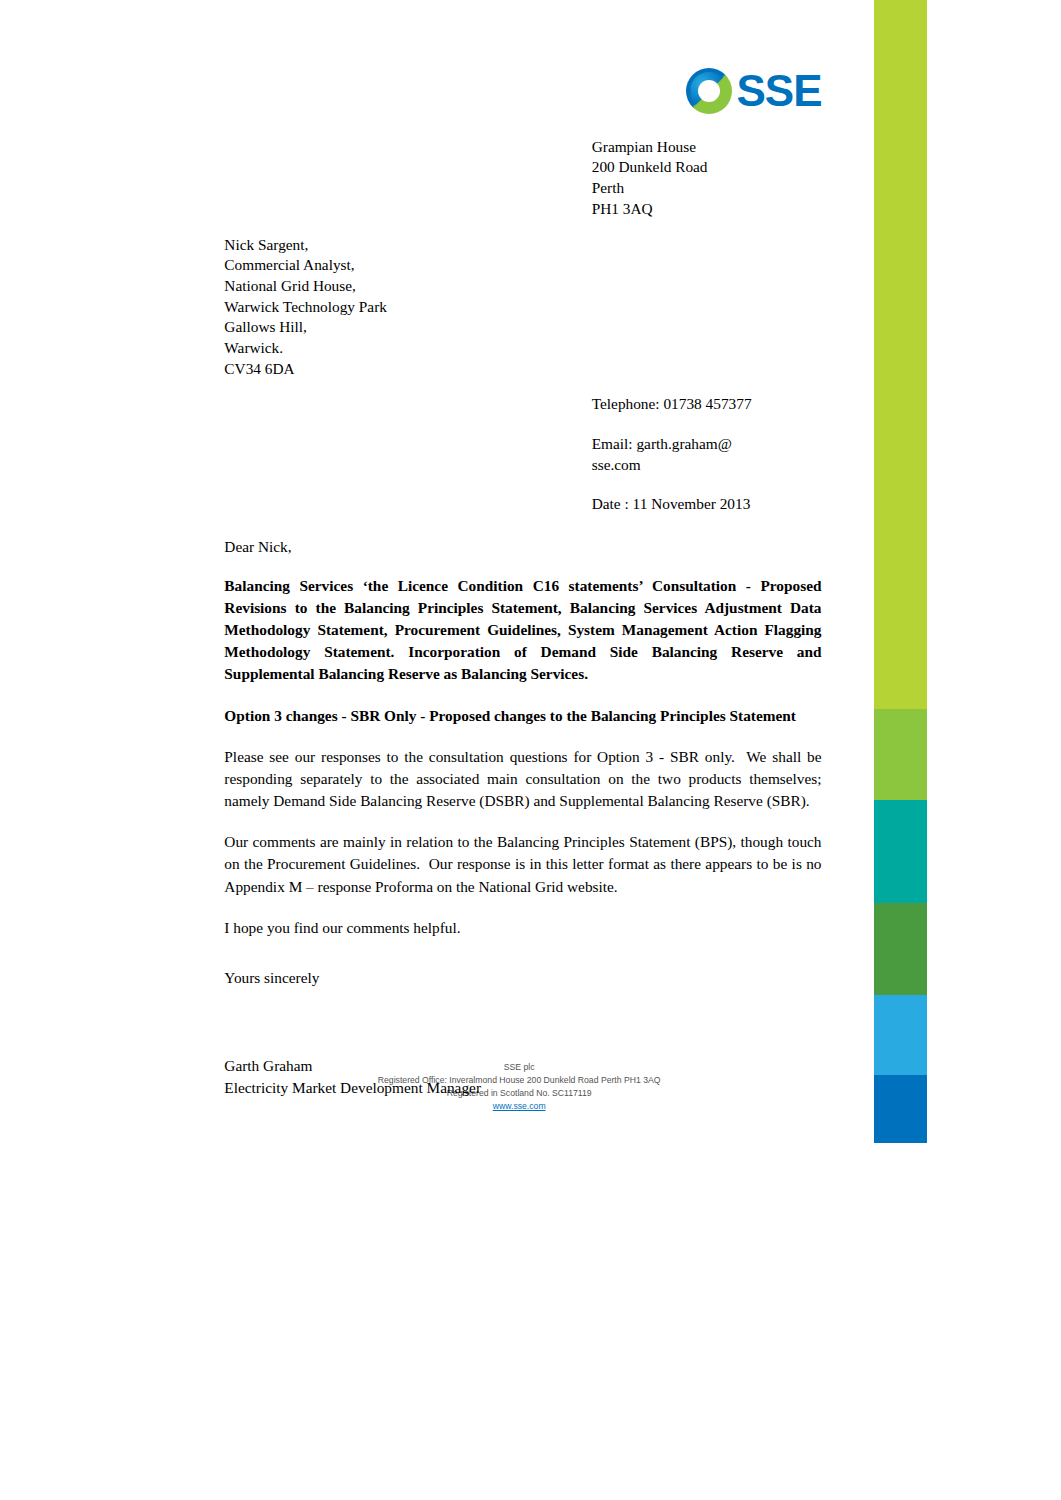SSE
Grampian House
200 Dunkeld Road
Perth
PH1 3AQ
Nick Sargent,
Commercial Analyst,
National Grid House,
Warwick Technology Park
Gallows Hill,
Warwick.
CV34 6DA
Telephone: 01738 457377
Email: garth.graham@
sse.com
Date : 11 November 2013
Dear Nick,
Balancing Services ‘the Licence Condition C16 statements’ Consultation - Proposed Revisions to the Balancing Principles Statement, Balancing Services Adjustment Data Methodology Statement, Procurement Guidelines, System Management Action Flagging Methodology Statement. Incorporation of Demand Side Balancing Reserve and Supplemental Balancing Reserve as Balancing Services.
Option 3 changes - SBR Only - Proposed changes to the Balancing Principles Statement
Please see our responses to the consultation questions for Option 3 - SBR only. We shall be responding separately to the associated main consultation on the two products themselves; namely Demand Side Balancing Reserve (DSBR) and Supplemental Balancing Reserve (SBR).
Our comments are mainly in relation to the Balancing Principles Statement (BPS), though touch on the Procurement Guidelines. Our response is in this letter format as there appears to be is no Appendix M – response Proforma on the National Grid website.
I hope you find our comments helpful.
Yours sincerely
Garth Graham
Electricity Market Development Manager
SSE plc
Registered Office: Inveralmond House 200 Dunkeld Road Perth PH1 3AQ
Registered in Scotland No. SC117119
www.sse.com